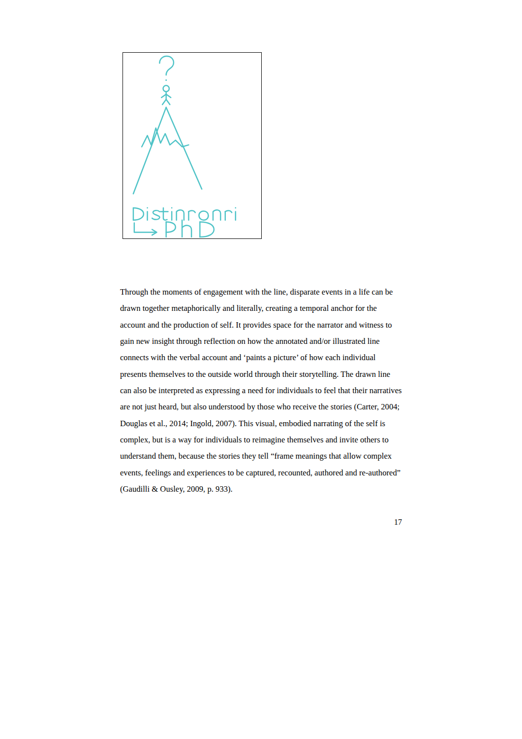Through the moments of engagement with the line, disparate events in a life can be drawn together metaphorically and literally, creating a temporal anchor for the account and the production of self. It provides space for the narrator and witness to gain new insight through reflection on how the annotated and/or illustrated line connects with the verbal account and ‘paints a picture’ of how each individual presents themselves to the outside world through their storytelling. The drawn line can also be interpreted as expressing a need for individuals to feel that their narratives are not just heard, but also understood by those who receive the stories (Carter, 2004; Douglas et al., 2014; Ingold, 2007). This visual, embodied narrating of the self is complex, but is a way for individuals to reimagine themselves and invite others to understand them, because the stories they tell “frame meanings that allow complex events, feelings and experiences to be captured, recounted, authored and re-authored” (Gaudilli & Ousley, 2009, p. 933).
17